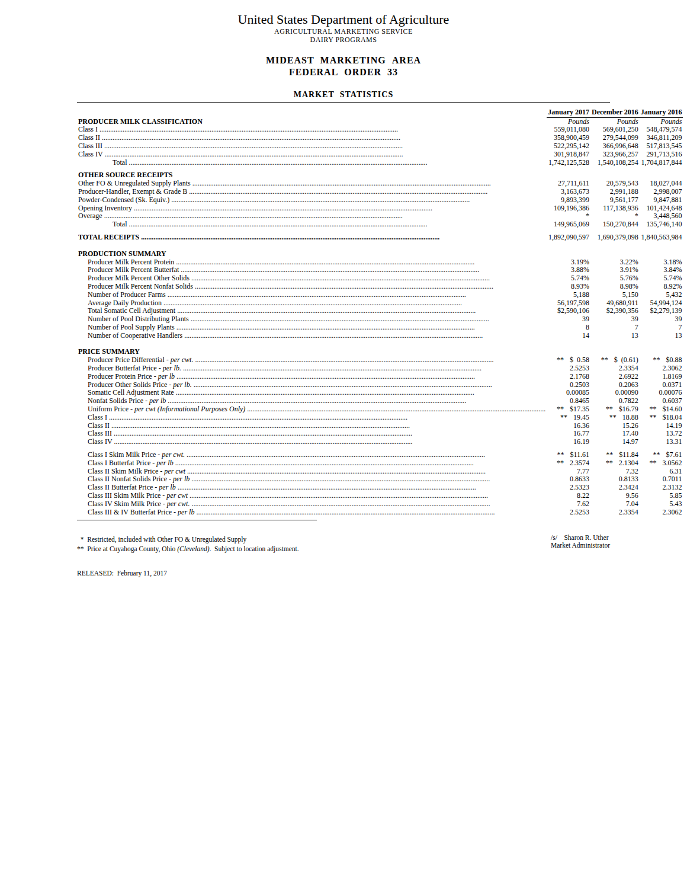United States Department of Agriculture
AGRICULTURAL MARKETING SERVICE
DAIRY PROGRAMS
MIDEAST MARKETING AREA
FEDERAL ORDER 33
MARKET STATISTICS
| | January 2017 | December 2016 | January 2016 |
| --- | --- | --- | --- |
| PRODUCER MILK CLASSIFICATION | Pounds | Pounds | Pounds |
| Class I | 559,011,080 | 569,601,250 | 548,479,574 |
| Class II | 358,900,459 | 279,544,099 | 346,811,209 |
| Class III | 522,295,142 | 366,996,648 | 517,813,545 |
| Class IV | 301,918,847 | 323,966,257 | 291,713,516 |
| Total | 1,742,125,528 | 1,540,108,254 | 1,704,817,844 |
| OTHER SOURCE RECEIPTS | |
| Other FO & Unregulated Supply Plants | 27,711,611 | 20,579,543 | 18,027,044 |
| Producer-Handler, Exempt & Grade B | 3,163,673 | 2,991,188 | 2,998,007 |
| Powder-Condensed (Sk. Equiv.) | 9,893,399 | 9,561,177 | 9,847,881 |
| Opening Inventory | 109,196,386 | 117,138,936 | 101,424,648 |
| Overage | * | * | 3,448,560 |
| Total | 149,965,069 | 150,270,844 | 135,746,140 |
| TOTAL RECEIPTS | 1,892,090,597 | 1,690,379,098 | 1,840,563,984 |
| PRODUCTION SUMMARY | |
| Producer Milk Percent Protein | 3.19% | 3.22% | 3.18% |
| Producer Milk Percent Butterfat | 3.88% | 3.91% | 3.84% |
| Producer Milk Percent Other Solids | 5.74% | 5.76% | 5.74% |
| Producer Milk Percent Nonfat Solids | 8.93% | 8.98% | 8.92% |
| Number of Producer Farms | 5,188 | 5,150 | 5,432 |
| Average Daily Production | 56,197,598 | 49,680,911 | 54,994,124 |
| Total Somatic Cell Adjustment | $2,590,106 | $2,390,356 | $2,279,139 |
| Number of Pool Distributing Plants | 39 | 39 | 39 |
| Number of Pool Supply Plants | 8 | 7 | 7 |
| Number of Cooperative Handlers | 14 | 13 | 13 |
| PRICE SUMMARY | |
| Producer Price Differential - per cwt. | ** $ 0.58 | ** $ (0.61) | ** $0.88 |
| Producer Butterfat Price - per lb. | 2.5253 | 2.3354 | 2.3062 |
| Producer Protein Price - per lb | 2.1768 | 2.6922 | 1.8169 |
| Producer Other Solids Price - per lb. | 0.2503 | 0.2063 | 0.0371 |
| Somatic Cell Adjustment Rate | 0.00085 | 0.00090 | 0.00076 |
| Nonfat Solids Price - per lb | 0.8465 | 0.7822 | 0.6037 |
| Uniform Price - per cwt (Informational Purposes Only) | ** $17.35 | ** $16.79 | ** $14.60 |
| Class I | ** 19.45 | ** 18.88 | ** $18.04 |
| Class II | 16.36 | 15.26 | 14.19 |
| Class III | 16.77 | 17.40 | 13.72 |
| Class IV | 16.19 | 14.97 | 13.31 |
| Class I Skim Milk Price - per cwt. | ** $11.61 | ** $11.84 | ** $7.61 |
| Class I Butterfat Price - per lb | ** 2.3574 | ** 2.1304 | ** 3.0562 |
| Class II Skim Milk Price - per cwt | 7.77 | 7.32 | 6.31 |
| Class II Nonfat Solids Price - per lb | 0.8633 | 0.8133 | 0.7011 |
| Class II Butterfat Price - per lb | 2.5323 | 2.3424 | 2.3132 |
| Class III Skim Milk Price - per cwt | 8.22 | 9.56 | 5.85 |
| Class IV Skim Milk Price - per cwt. | 7.62 | 7.04 | 5.43 |
| Class III & IV Butterfat Price - per lb | 2.5253 | 2.3354 | 2.3062 |
* Restricted, included with Other FO & Unregulated Supply
** Price at Cuyahoga County, Ohio (Cleveland). Subject to location adjustment.
/s/ Sharon R. Uther
Market Administrator
RELEASED: February 11, 2017